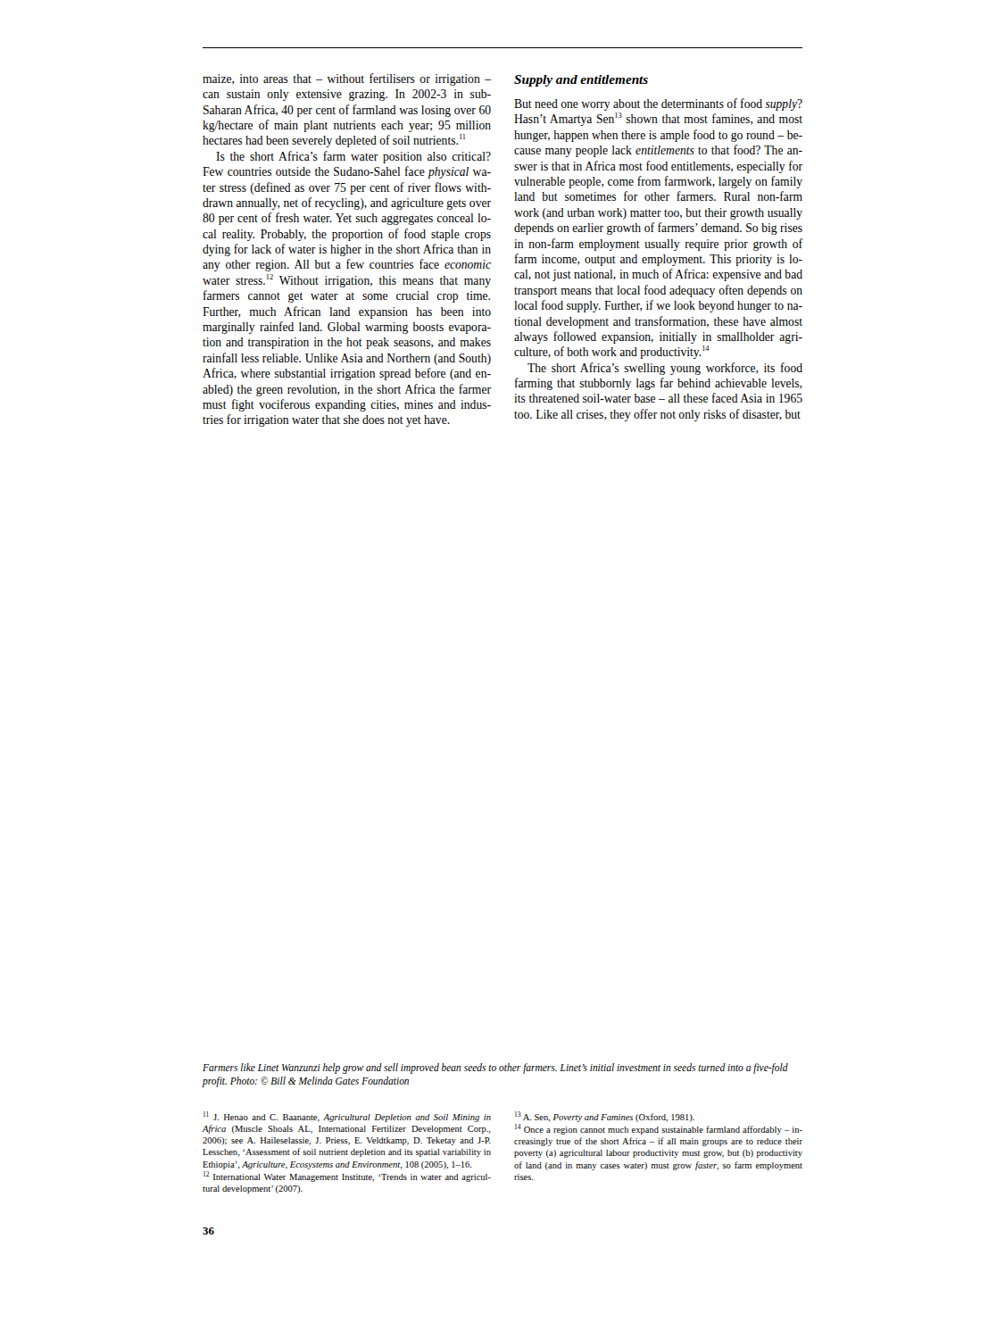maize, into areas that – without fertilisers or irrigation – can sustain only extensive grazing. In 2002-3 in sub-Saharan Africa, 40 per cent of farmland was losing over 60 kg/hectare of main plant nutrients each year; 95 million hectares had been severely depleted of soil nutrients.11
Is the short Africa’s farm water position also critical? Few countries outside the Sudano-Sahel face physical water stress (defined as over 75 per cent of river flows withdrawn annually, net of recycling), and agriculture gets over 80 per cent of fresh water. Yet such aggregates conceal local reality. Probably, the proportion of food staple crops dying for lack of water is higher in the short Africa than in any other region. All but a few countries face economic water stress.12 Without irrigation, this means that many farmers cannot get water at some crucial crop time. Further, much African land expansion has been into marginally rainfed land. Global warming boosts evaporation and transpiration in the hot peak seasons, and makes rainfall less reliable. Unlike Asia and Northern (and South) Africa, where substantial irrigation spread before (and enabled) the green revolution, in the short Africa the farmer must fight vociferous expanding cities, mines and industries for irrigation water that she does not yet have.
Supply and entitlements
But need one worry about the determinants of food supply? Hasn’t Amartya Sen13 shown that most famines, and most hunger, happen when there is ample food to go round – because many people lack entitlements to that food? The answer is that in Africa most food entitlements, especially for vulnerable people, come from farmwork, largely on family land but sometimes for other farmers. Rural non-farm work (and urban work) matter too, but their growth usually depends on earlier growth of farmers’ demand. So big rises in non-farm employment usually require prior growth of farm income, output and employment. This priority is local, not just national, in much of Africa: expensive and bad transport means that local food adequacy often depends on local food supply. Further, if we look beyond hunger to national development and transformation, these have almost always followed expansion, initially in smallholder agriculture, of both work and productivity.14
The short Africa’s swelling young workforce, its food farming that stubbornly lags far behind achievable levels, its threatened soil-water base – all these faced Asia in 1965 too. Like all crises, they offer not only risks of disaster, but
Farmers like Linet Wanzunzi help grow and sell improved bean seeds to other farmers. Linet’s initial investment in seeds turned into a five-fold profit. Photo: © Bill & Melinda Gates Foundation
11 J. Henao and C. Baanante, Agricultural Depletion and Soil Mining in Africa (Muscle Shoals AL, International Fertilizer Development Corp., 2006); see A. Haileselassie, J. Priess, E. Veldtkamp, D. Teketay and J-P. Lesschen, ‘Assessment of soil nutrient depletion and its spatial variability in Ethiopia’, Agriculture, Ecosystems and Environment, 108 (2005), 1–16.
12 International Water Management Institute, ‘Trends in water and agricultural development’ (2007).
13 A. Sen, Poverty and Famines (Oxford, 1981).
14 Once a region cannot much expand sustainable farmland affordably – increasingly true of the short Africa – if all main groups are to reduce their poverty (a) agricultural labour productivity must grow, but (b) productivity of land (and in many cases water) must grow faster, so farm employment rises.
36